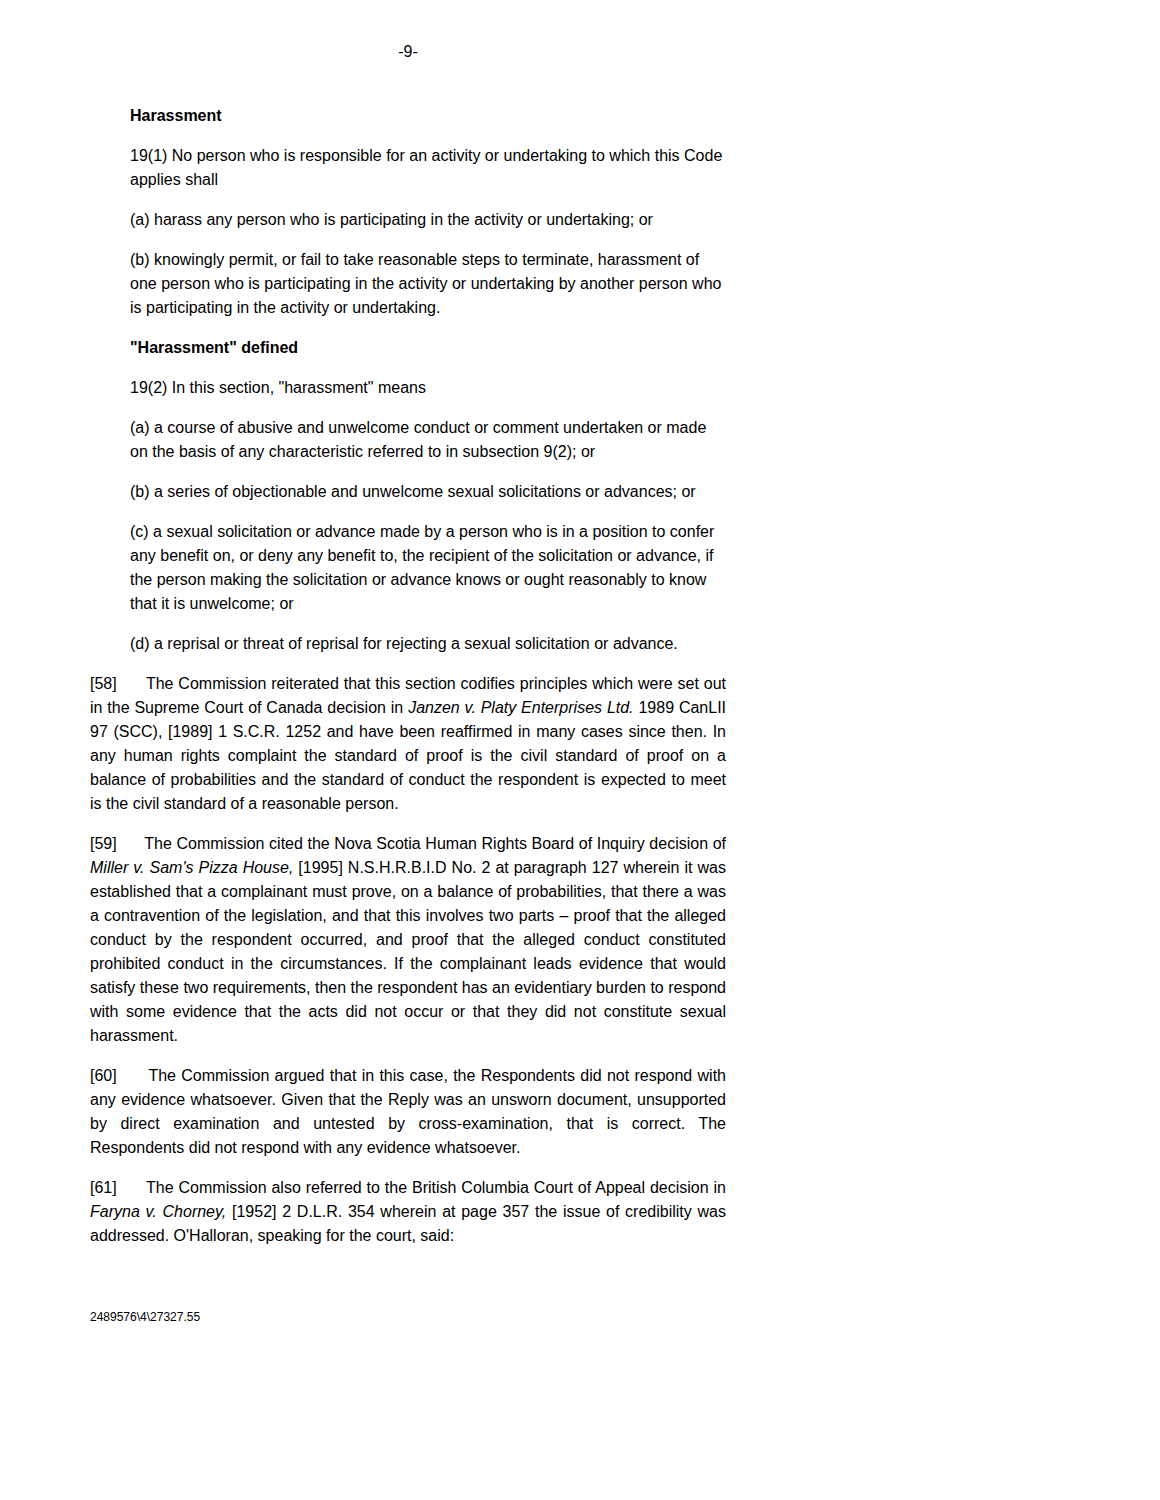-9-
Harassment
19(1) No person who is responsible for an activity or undertaking to which this Code applies shall
(a) harass any person who is participating in the activity or undertaking; or
(b) knowingly permit, or fail to take reasonable steps to terminate, harassment of one person who is participating in the activity or undertaking by another person who is participating in the activity or undertaking.
"Harassment" defined
19(2) In this section, "harassment" means
(a) a course of abusive and unwelcome conduct or comment undertaken or made on the basis of any characteristic referred to in subsection 9(2); or
(b) a series of objectionable and unwelcome sexual solicitations or advances; or
(c) a sexual solicitation or advance made by a person who is in a position to confer any benefit on, or deny any benefit to, the recipient of the solicitation or advance, if the person making the solicitation or advance knows or ought reasonably to know that it is unwelcome; or
(d) a reprisal or threat of reprisal for rejecting a sexual solicitation or advance.
[58] The Commission reiterated that this section codifies principles which were set out in the Supreme Court of Canada decision in Janzen v. Platy Enterprises Ltd. 1989 CanLII 97 (SCC), [1989] 1 S.C.R. 1252 and have been reaffirmed in many cases since then. In any human rights complaint the standard of proof is the civil standard of proof on a balance of probabilities and the standard of conduct the respondent is expected to meet is the civil standard of a reasonable person.
[59] The Commission cited the Nova Scotia Human Rights Board of Inquiry decision of Miller v. Sam's Pizza House, [1995] N.S.H.R.B.I.D No. 2 at paragraph 127 wherein it was established that a complainant must prove, on a balance of probabilities, that there a was a contravention of the legislation, and that this involves two parts – proof that the alleged conduct by the respondent occurred, and proof that the alleged conduct constituted prohibited conduct in the circumstances. If the complainant leads evidence that would satisfy these two requirements, then the respondent has an evidentiary burden to respond with some evidence that the acts did not occur or that they did not constitute sexual harassment.
[60] The Commission argued that in this case, the Respondents did not respond with any evidence whatsoever. Given that the Reply was an unsworn document, unsupported by direct examination and untested by cross-examination, that is correct. The Respondents did not respond with any evidence whatsoever.
[61] The Commission also referred to the British Columbia Court of Appeal decision in Faryna v. Chorney, [1952] 2 D.L.R. 354 wherein at page 357 the issue of credibility was addressed. O'Halloran, speaking for the court, said:
2489576\4\27327.55